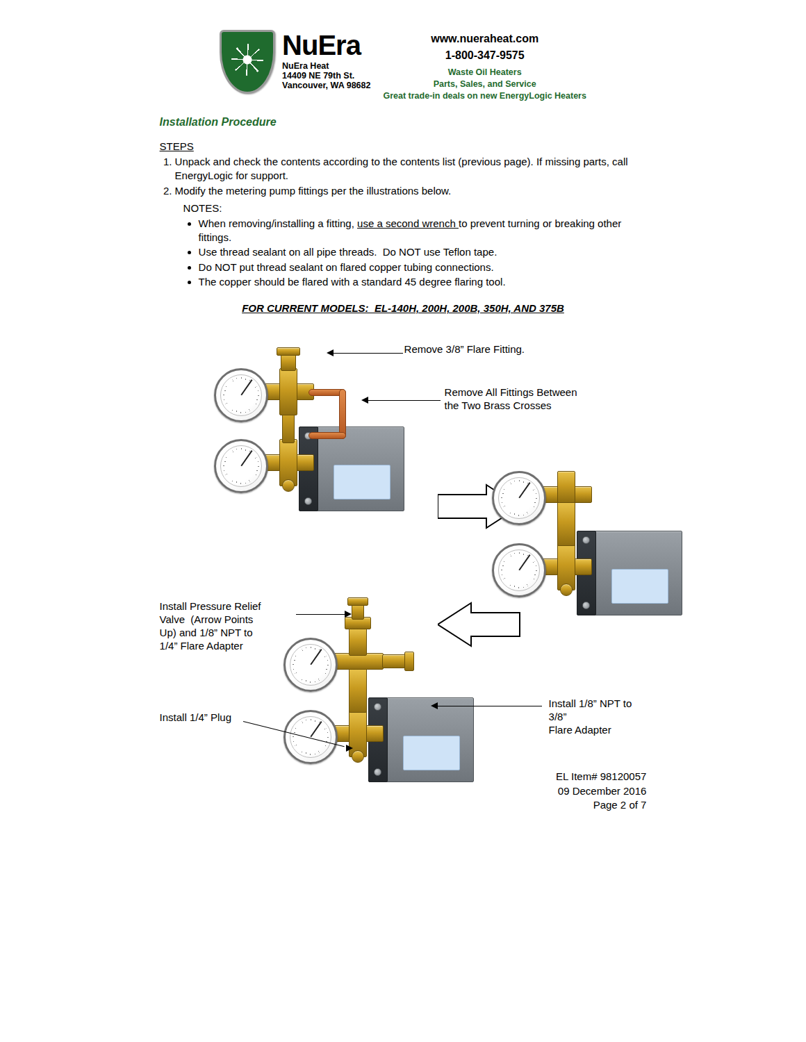NuEra
NuEra Heat
14409 NE 79th St.
Vancouver, WA 98682
www.nueraheat.com
1-800-347-9575
Waste Oil Heaters
Parts, Sales, and Service
Great trade-in deals on new EnergyLogic Heaters
Installation Procedure
STEPS
Unpack and check the contents according to the contents list (previous page). If missing parts, call EnergyLogic for support.
Modify the metering pump fittings per the illustrations below.
NOTES:
When removing/installing a fitting, use a second wrench to prevent turning or breaking other fittings.
Use thread sealant on all pipe threads. Do NOT use Teflon tape.
Do NOT put thread sealant on flared copper tubing connections.
The copper should be flared with a standard 45 degree flaring tool.
FOR CURRENT MODELS: EL-140H, 200H, 200B, 350H, AND 375B
Remove 3/8” Flare Fitting.
Remove All Fittings Between
the Two Brass Crosses
Install Pressure Relief
Valve (Arrow Points
Up) and 1/8” NPT to
1/4” Flare Adapter
Install 1/4” Plug
Install 1/8” NPT to 3/8”
Flare Adapter
EL Item# 98120057
09 December 2016
Page 2 of 7